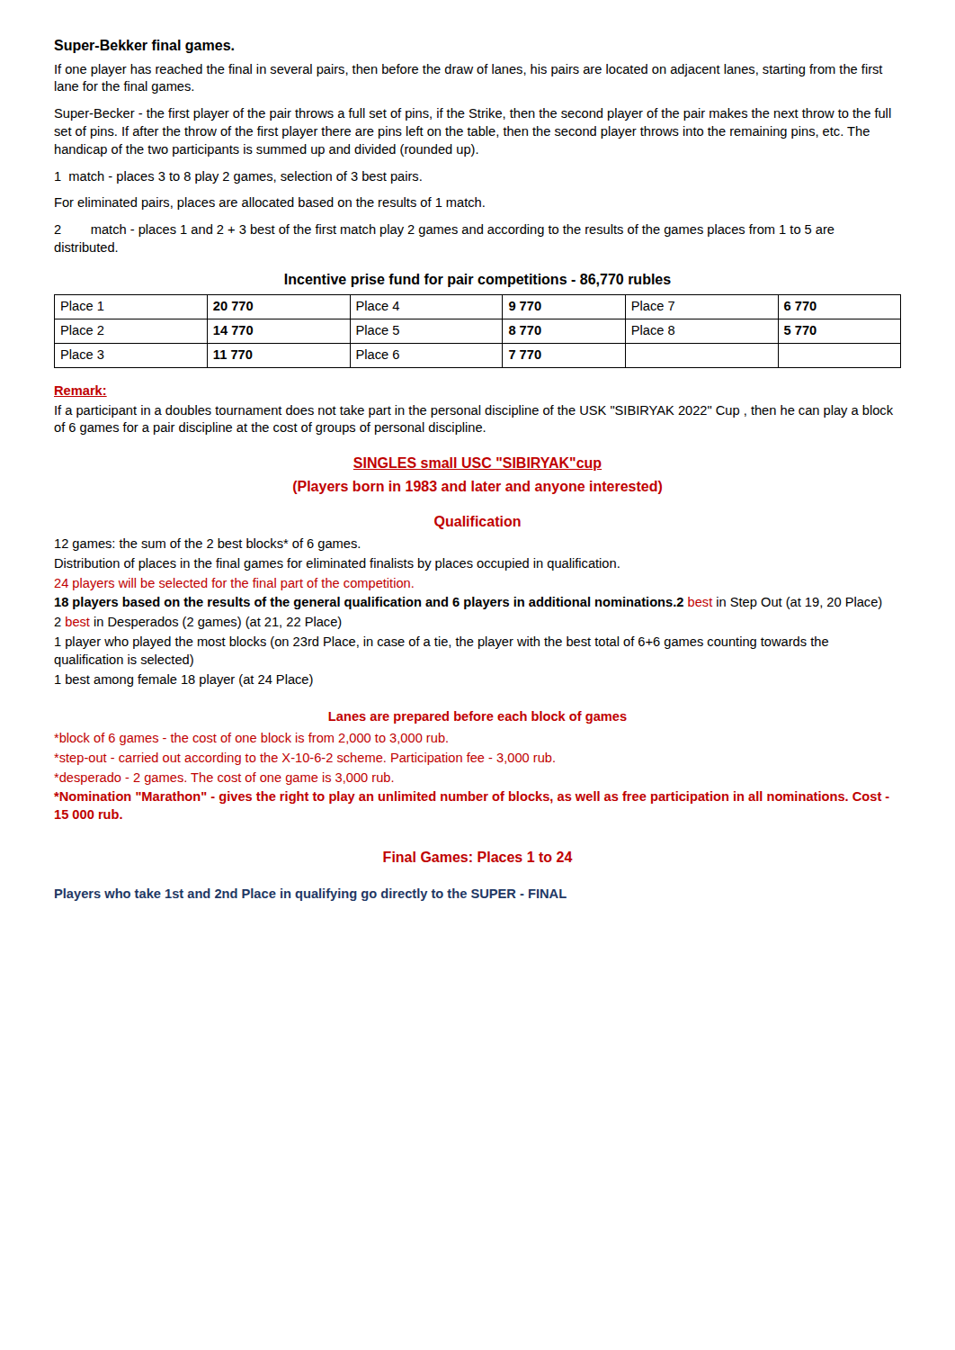Super-Bekker final games.
If one player has reached the final in several pairs, then before the draw of lanes, his pairs are located on adjacent lanes, starting from the first lane for the final games.
Super-Becker - the first player of the pair throws a full set of pins, if the Strike, then the second player of the pair makes the next throw to the full set of pins. If after the throw of the first player there are pins left on the table, then the second player throws into the remaining pins, etc. The handicap of the two participants is summed up and divided (rounded up).
1 match - places 3 to 8 play 2 games, selection of 3 best pairs.
For eliminated pairs, places are allocated based on the results of 1 match.
2 match - places 1 and 2 + 3 best of the first match play 2 games and according to the results of the games places from 1 to 5 are distributed.
Incentive prise fund for pair competitions - 86,770 rubles
| Place 1 | 20 770 | Place 4 | 9 770 | Place 7 | 6 770 |
| Place 2 | 14 770 | Place 5 | 8 770 | Place 8 | 5 770 |
| Place 3 | 11 770 | Place 6 | 7 770 | | |
Remark:
If a participant in a doubles tournament does not take part in the personal discipline of the USK "SIBIRYAK 2022" Cup , then he can play a block of 6 games for a pair discipline at the cost of groups of personal discipline.
SINGLES small USC "SIBIRYAK"cup
(Players born in 1983 and later and anyone interested)
Qualification
12 games: the sum of the 2 best blocks* of 6 games.
Distribution of places in the final games for eliminated finalists by places occupied in qualification.
24 players will be selected for the final part of the competition.
18 players based on the results of the general qualification and 6 players in additional nominations. 2 best in Step Out (at 19, 20 Place)
2 best in Desperados (2 games) (at 21, 22 Place)
1 player who played the most blocks (on 23rd Place, in case of a tie, the player with the best total of 6+6 games counting towards the qualification is selected)
1 best among female 18 player (at 24 Place)
Lanes are prepared before each block of games
*block of 6 games - the cost of one block is from 2,000 to 3,000 rub.
*step-out - carried out according to the X-10-6-2 scheme. Participation fee - 3,000 rub.
*desperado - 2 games. The cost of one game is 3,000 rub.
*Nomination "Marathon" - gives the right to play an unlimited number of blocks, as well as free participation in all nominations. Cost - 15 000 rub.
Final Games: Places 1 to 24
Players who take 1st and 2nd Place in qualifying go directly to the SUPER - FINAL